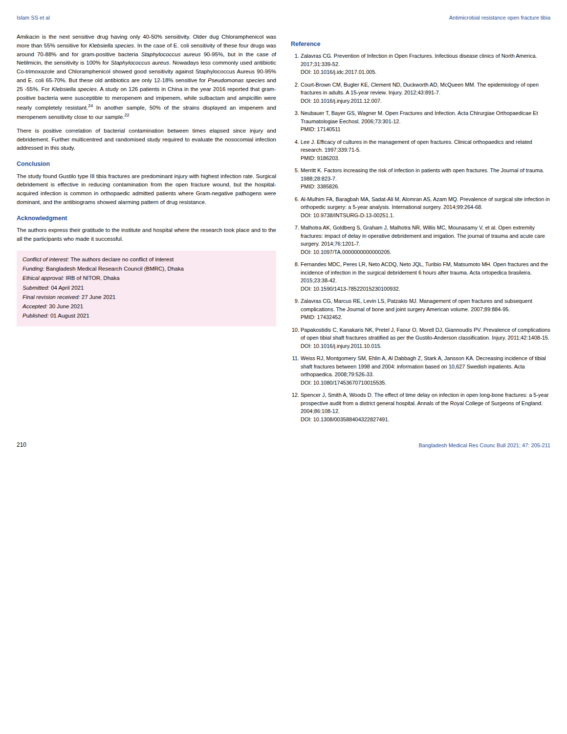Islam SS et al Antimicrobial resistance open fracture tibia
Amikacin is the next sensitive drug having only 40-50% sensitivity. Older dug Chloramphenicol was more than 55% sensitive for Klebsiella species. In the case of E. coli sensitivity of these four drugs was around 70-88% and for gram-positive bacteria Staphylococcus aureus 90-95%, but in the case of Netilmicin, the sensitivity is 100% for Staphylococcus aureus. Nowadays less commonly used antibiotic Co-trimoxazole and Chloramphenicol showed good sensitivity against Staphylococcus Aureus 90-95% and E. coli 65-70%. But these old antibiotics are only 12-18% sensitive for Pseudomonas species and 25 -55%. For Klebsiella species. A study on 126 patients in China in the year 2016 reported that gram-positive bacteria were susceptible to meropenem and imipenem, while sulbactam and ampicillin were nearly completely resistant.24 In another sample, 50% of the strains displayed an imipenem and meropenem sensitivity close to our sample.22
There is positive correlation of bacterial contamination between times elapsed since injury and debridement. Further multicentred and randomised study required to evaluate the nosocomial infection addressed in this study.
Conclusion
The study found Gustilo type III tibia fractures are predominant injury with highest infection rate. Surgical debridement is effective in reducing contamination from the open fracture wound, but the hospital-acquired infection is common in orthopaedic admitted patients where Gram-negative pathogens were dominant, and the antibiograms showed alarming pattern of drug resistance.
Acknowledgment
The authors express their gratitude to the institute and hospital where the research took place and to the all the participants who made it successful.
Conflict of interest: The authors declare no conflict of interest
Funding: Bangladesh Medical Research Council (BMRC), Dhaka
Ethical approval: IRB of NITOR, Dhaka
Submitted: 04 April 2021
Final revision received: 27 June 2021
Accepted: 30 June 2021
Published: 01 August 2021
Reference
Zalavras CG. Prevention of Infection in Open Fractures. Infectious disease clinics of North America. 2017;31:339-52. DOI: 10.1016/j.idc.2017.01.005.
Court-Brown CM, Bugler KE, Clement ND, Duckworth AD, McQueen MM. The epidemiology of open fractures in adults. A 15-year review. Injury. 2012;43:891-7. DOI: 10.1016/j.injury.2011.12.007.
Neubauer T, Bayer GS, Wagner M. Open Fractures and Infection. Acta Chirurgiae Orthopaedicae Et Traumatologiae Èechosl. 2006;73:301-12. PMID: 17140511
Lee J. Efficacy of cultures in the management of open fractures. Clinical orthopaedics and related research. 1997;339:71-5. PMID: 9186203.
Merritt K. Factors increasing the risk of infection in patients with open fractures. The Journal of trauma. 1988;28:823-7. PMID: 3385826.
Al-Mulhim FA, Baragbah MA, Sadat-Ali M, Alomran AS, Azam MQ. Prevalence of surgical site infection in orthopedic surgery: a 5-year analysis. International surgery. 2014;99:264-68. DOI: 10.9738/INTSURG-D-13-00251.1.
Malhotra AK, Goldberg S, Graham J, Malhotra NR, Willis MC, Mounasamy V, et al. Open extremity fractures: impact of delay in operative debridement and irrigation. The journal of trauma and acute care surgery. 2014;76:1201-7. DOI: 10.1097/TA.0000000000000205.
Fernandes MDC, Peres LR, Neto ACDQ, Neto JQL, Turibio FM, Matsumoto MH. Open fractures and the incidence of infection in the surgical debridement 6 hours after trauma. Acta ortopedica brasileira. 2015;23:38-42. DOI: 10.1590/1413-78522015230100932.
Zalavras CG, Marcus RE, Levin LS, Patzakis MJ. Management of open fractures and subsequent complications. The Journal of bone and joint surgery American volume. 2007;89:884-95. PMID: 17432452.
Papakostidis C, Kanakaris NK, Pretel J, Faour O, Morell DJ, Giannoudis PV. Prevalence of complications of open tibial shaft fractures stratified as per the Gustilo-Anderson classification. Injury. 2011;42:1408-15. DOI: 10.1016/j.injury.2011.10.015.
Weiss RJ, Montgomery SM, Ehlin A, Al Dabbagh Z, Stark A, Jansson KA. Decreasing incidence of tibial shaft fractures between 1998 and 2004: information based on 10,627 Swedish inpatients. Acta orthopaedica. 2008;79:526-33. DOI: 10.1080/17453670710015535.
Spencer J, Smith A, Woods D. The effect of time delay on infection in open long-bone fractures: a 5-year prospective audit from a district general hospital. Annals of the Royal College of Surgeons of England. 2004;86:108-12. DOI: 10.1308/003588404322827491.
210 Bangladesh Medical Res Counc Bull 2021; 47: 205-211